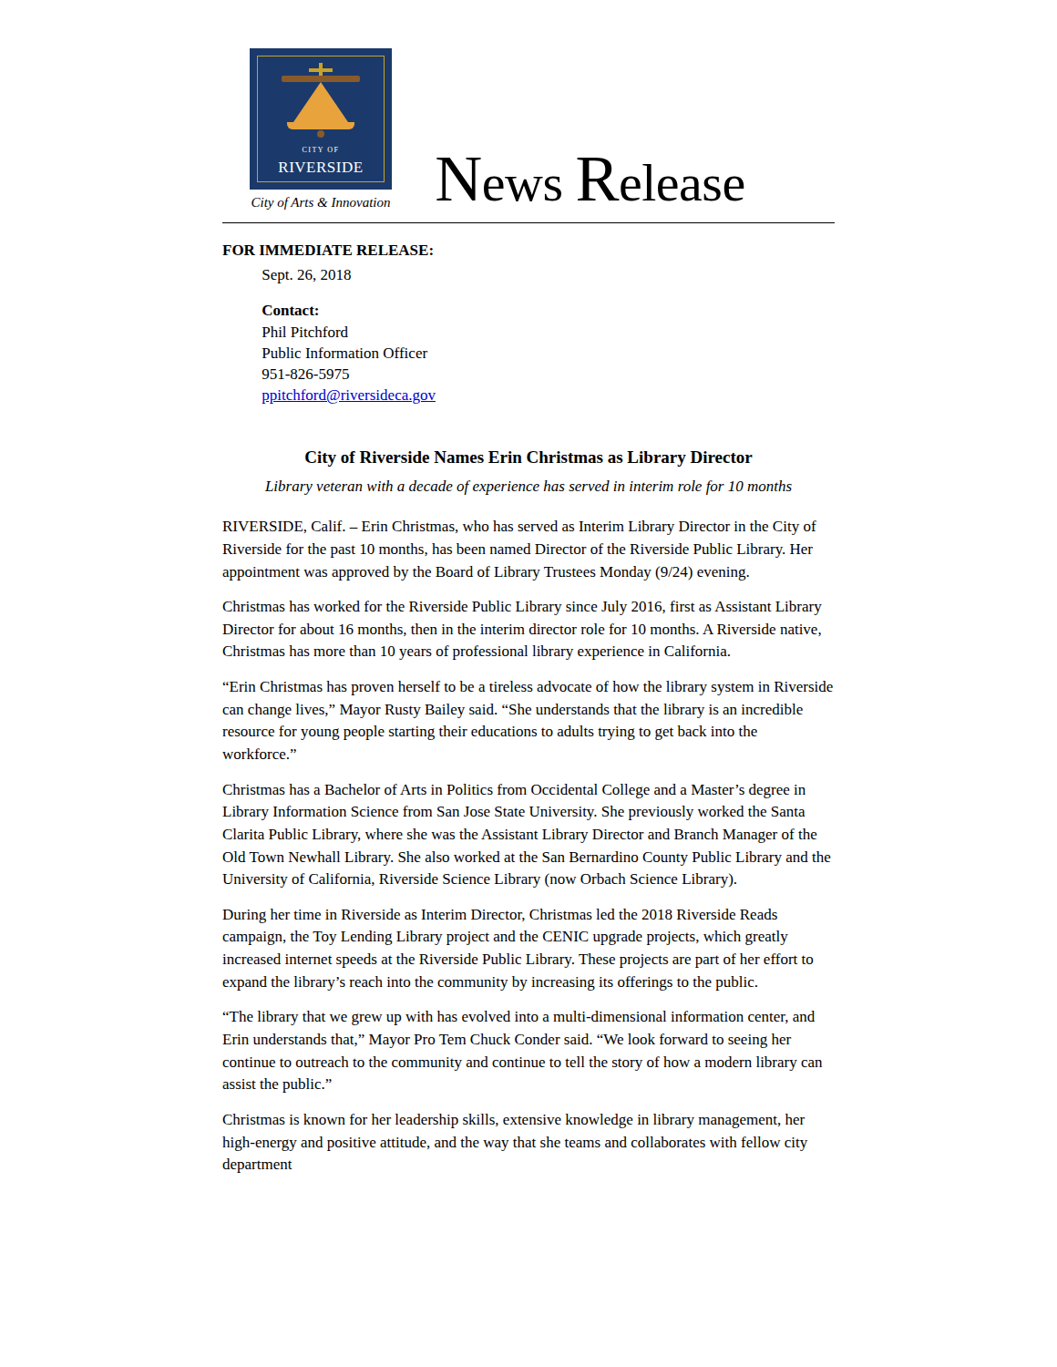CITY OF
RIVERSIDE
City of Arts & Innovation
News Release
FOR IMMEDIATE RELEASE:
Sept. 26, 2018
Contact:
Phil Pitchford
Public Information Officer
951-826-5975
ppitchford@riversideca.gov
City of Riverside Names Erin Christmas as Library Director
Library veteran with a decade of experience has served in interim role for 10 months
RIVERSIDE, Calif. – Erin Christmas, who has served as Interim Library Director in the City of Riverside for the past 10 months, has been named Director of the Riverside Public Library. Her appointment was approved by the Board of Library Trustees Monday (9/24) evening.
Christmas has worked for the Riverside Public Library since July 2016, first as Assistant Library Director for about 16 months, then in the interim director role for 10 months. A Riverside native, Christmas has more than 10 years of professional library experience in California.
“Erin Christmas has proven herself to be a tireless advocate of how the library system in Riverside can change lives,” Mayor Rusty Bailey said. “She understands that the library is an incredible resource for young people starting their educations to adults trying to get back into the workforce.”
Christmas has a Bachelor of Arts in Politics from Occidental College and a Master’s degree in Library Information Science from San Jose State University. She previously worked the Santa Clarita Public Library, where she was the Assistant Library Director and Branch Manager of the Old Town Newhall Library. She also worked at the San Bernardino County Public Library and the University of California, Riverside Science Library (now Orbach Science Library).
During her time in Riverside as Interim Director, Christmas led the 2018 Riverside Reads campaign, the Toy Lending Library project and the CENIC upgrade projects, which greatly increased internet speeds at the Riverside Public Library. These projects are part of her effort to expand the library’s reach into the community by increasing its offerings to the public.
“The library that we grew up with has evolved into a multi-dimensional information center, and Erin understands that,” Mayor Pro Tem Chuck Conder said. “We look forward to seeing her continue to outreach to the community and continue to tell the story of how a modern library can assist the public.”
Christmas is known for her leadership skills, extensive knowledge in library management, her high-energy and positive attitude, and the way that she teams and collaborates with fellow city department